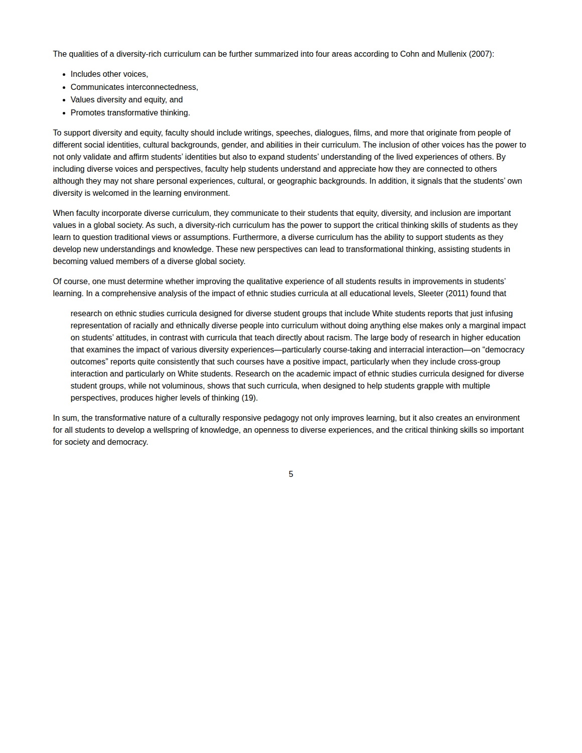The qualities of a diversity-rich curriculum can be further summarized into four areas according to Cohn and Mullenix (2007):
Includes other voices,
Communicates interconnectedness,
Values diversity and equity, and
Promotes transformative thinking.
To support diversity and equity, faculty should include writings, speeches, dialogues, films, and more that originate from people of different social identities, cultural backgrounds, gender, and abilities in their curriculum. The inclusion of other voices has the power to not only validate and affirm students’ identities but also to expand students’ understanding of the lived experiences of others. By including diverse voices and perspectives, faculty help students understand and appreciate how they are connected to others although they may not share personal experiences, cultural, or geographic backgrounds. In addition, it signals that the students’ own diversity is welcomed in the learning environment.
When faculty incorporate diverse curriculum, they communicate to their students that equity, diversity, and inclusion are important values in a global society. As such, a diversity-rich curriculum has the power to support the critical thinking skills of students as they learn to question traditional views or assumptions. Furthermore, a diverse curriculum has the ability to support students as they develop new understandings and knowledge. These new perspectives can lead to transformational thinking, assisting students in becoming valued members of a diverse global society.
Of course, one must determine whether improving the qualitative experience of all students results in improvements in students’ learning. In a comprehensive analysis of the impact of ethnic studies curricula at all educational levels, Sleeter (2011) found that
research on ethnic studies curricula designed for diverse student groups that include White students reports that just infusing representation of racially and ethnically diverse people into curriculum without doing anything else makes only a marginal impact on students’ attitudes, in contrast with curricula that teach directly about racism. The large body of research in higher education that examines the impact of various diversity experiences—particularly course-taking and interracial interaction—on “democracy outcomes” reports quite consistently that such courses have a positive impact, particularly when they include cross-group interaction and particularly on White students. Research on the academic impact of ethnic studies curricula designed for diverse student groups, while not voluminous, shows that such curricula, when designed to help students grapple with multiple perspectives, produces higher levels of thinking (19).
In sum, the transformative nature of a culturally responsive pedagogy not only improves learning, but it also creates an environment for all students to develop a wellspring of knowledge, an openness to diverse experiences, and the critical thinking skills so important for society and democracy.
5